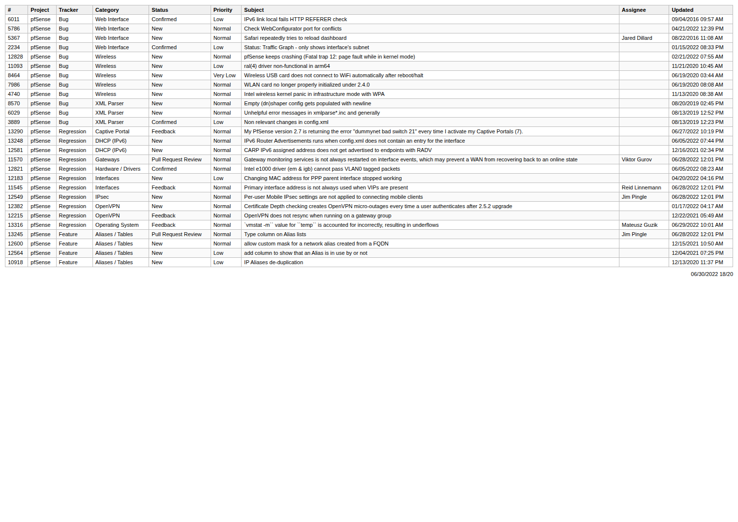| # | Project | Tracker | Category | Status | Priority | Subject | Assignee | Updated |
| --- | --- | --- | --- | --- | --- | --- | --- | --- |
| 6011 | pfSense | Bug | Web Interface | Confirmed | Low | IPv6 link local fails HTTP REFERER check | | 09/04/2016 09:57 AM |
| 5786 | pfSense | Bug | Web Interface | New | Normal | Check WebConfigurator port for conflicts | | 04/21/2022 12:39 PM |
| 5367 | pfSense | Bug | Web Interface | New | Normal | Safari repeatedly tries to reload dashboard | Jared Dillard | 08/22/2016 11:08 AM |
| 2234 | pfSense | Bug | Web Interface | Confirmed | Low | Status: Traffic Graph - only shows interface's subnet | | 01/15/2022 08:33 PM |
| 12828 | pfSense | Bug | Wireless | New | Normal | pfSense keeps crashing (Fatal trap 12: page fault while in kernel mode) | | 02/21/2022 07:55 AM |
| 11093 | pfSense | Bug | Wireless | New | Low | ral(4) driver non-functional in arm64 | | 11/21/2020 10:45 AM |
| 8464 | pfSense | Bug | Wireless | New | Very Low | Wireless USB card does not connect to WiFi automatically after reboot/halt | | 06/19/2020 03:44 AM |
| 7986 | pfSense | Bug | Wireless | New | Normal | WLAN card no longer properly initialized under 2.4.0 | | 06/19/2020 08:08 AM |
| 4740 | pfSense | Bug | Wireless | New | Normal | Intel wireless kernel panic in infrastructure mode with WPA | | 11/13/2020 08:38 AM |
| 8570 | pfSense | Bug | XML Parser | New | Normal | Empty (dn)shaper config gets populated with newline | | 08/20/2019 02:45 PM |
| 6029 | pfSense | Bug | XML Parser | New | Normal | Unhelpful error messages in xmlparse*.inc and generally | | 08/13/2019 12:52 PM |
| 3889 | pfSense | Bug | XML Parser | Confirmed | Low | Non relevant changes in config.xml | | 08/13/2019 12:23 PM |
| 13290 | pfSense | Regression | Captive Portal | Feedback | Normal | My PfSense version 2.7 is returning the error "dummynet bad switch 21" every time I activate my Captive Portals (7). | | 06/27/2022 10:19 PM |
| 13248 | pfSense | Regression | DHCP (IPv6) | New | Normal | IPv6 Router Advertisements runs when config.xml does not contain an entry for the interface | | 06/05/2022 07:44 PM |
| 12581 | pfSense | Regression | DHCP (IPv6) | New | Normal | CARP IPv6 assigned address does not get advertised to endpoints with RADV | | 12/16/2021 02:34 PM |
| 11570 | pfSense | Regression | Gateways | Pull Request Review | Normal | Gateway monitoring services is not always restarted on interface events, which may prevent a WAN from recovering back to an online state | Viktor Gurov | 06/28/2022 12:01 PM |
| 12821 | pfSense | Regression | Hardware / Drivers | Confirmed | Normal | Intel e1000 driver (em & igb) cannot pass VLAN0 tagged packets | | 06/05/2022 08:23 AM |
| 12183 | pfSense | Regression | Interfaces | New | Low | Changing MAC address for PPP parent interface stopped working | | 04/20/2022 04:16 PM |
| 11545 | pfSense | Regression | Interfaces | Feedback | Normal | Primary interface address is not always used when VIPs are present | Reid Linnemann | 06/28/2022 12:01 PM |
| 12549 | pfSense | Regression | IPsec | New | Normal | Per-user Mobile IPsec settings are not applied to connecting mobile clients | Jim Pingle | 06/28/2022 12:01 PM |
| 12382 | pfSense | Regression | OpenVPN | New | Normal | Certificate Depth checking creates OpenVPN micro-outages every time a user authenticates after 2.5.2 upgrade | | 01/17/2022 04:17 AM |
| 12215 | pfSense | Regression | OpenVPN | Feedback | Normal | OpenVPN does not resync when running on a gateway group | | 12/22/2021 05:49 AM |
| 13316 | pfSense | Regression | Operating System | Feedback | Normal | `vmstat -m`` value for ``temp`` is accounted for incorrectly, resulting in underflows | Mateusz Guzik | 06/29/2022 10:01 AM |
| 13245 | pfSense | Feature | Aliases / Tables | Pull Request Review | Normal | Type column on Alias lists | Jim Pingle | 06/28/2022 12:01 PM |
| 12600 | pfSense | Feature | Aliases / Tables | New | Normal | allow custom mask for a network alias created from a FQDN | | 12/15/2021 10:50 AM |
| 12564 | pfSense | Feature | Aliases / Tables | New | Low | add column to show that an Alias is in use by or not | | 12/04/2021 07:25 PM |
| 10918 | pfSense | Feature | Aliases / Tables | New | Low | IP Aliases de-duplication | | 12/13/2020 11:37 PM |
06/30/2022 18/20